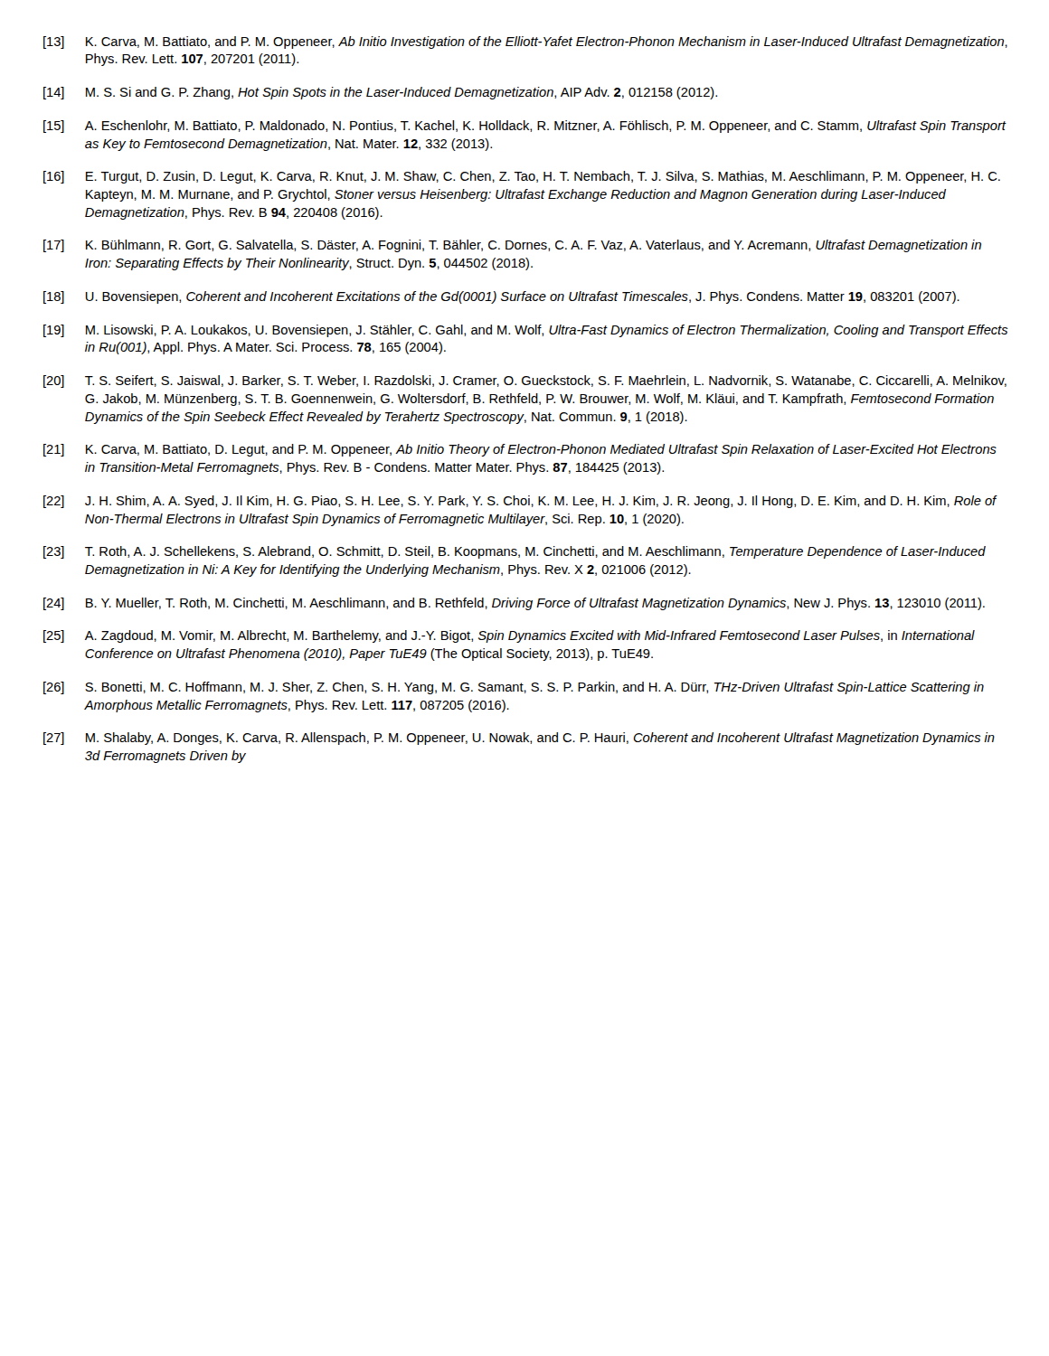[13] K. Carva, M. Battiato, and P. M. Oppeneer, Ab Initio Investigation of the Elliott-Yafet Electron-Phonon Mechanism in Laser-Induced Ultrafast Demagnetization, Phys. Rev. Lett. 107, 207201 (2011).
[14] M. S. Si and G. P. Zhang, Hot Spin Spots in the Laser-Induced Demagnetization, AIP Adv. 2, 012158 (2012).
[15] A. Eschenlohr, M. Battiato, P. Maldonado, N. Pontius, T. Kachel, K. Holldack, R. Mitzner, A. Föhlisch, P. M. Oppeneer, and C. Stamm, Ultrafast Spin Transport as Key to Femtosecond Demagnetization, Nat. Mater. 12, 332 (2013).
[16] E. Turgut, D. Zusin, D. Legut, K. Carva, R. Knut, J. M. Shaw, C. Chen, Z. Tao, H. T. Nembach, T. J. Silva, S. Mathias, M. Aeschlimann, P. M. Oppeneer, H. C. Kapteyn, M. M. Murnane, and P. Grychtol, Stoner versus Heisenberg: Ultrafast Exchange Reduction and Magnon Generation during Laser-Induced Demagnetization, Phys. Rev. B 94, 220408 (2016).
[17] K. Bühlmann, R. Gort, G. Salvatella, S. Däster, A. Fognini, T. Bähler, C. Dornes, C. A. F. Vaz, A. Vaterlaus, and Y. Acremann, Ultrafast Demagnetization in Iron: Separating Effects by Their Nonlinearity, Struct. Dyn. 5, 044502 (2018).
[18] U. Bovensiepen, Coherent and Incoherent Excitations of the Gd(0001) Surface on Ultrafast Timescales, J. Phys. Condens. Matter 19, 083201 (2007).
[19] M. Lisowski, P. A. Loukakos, U. Bovensiepen, J. Stähler, C. Gahl, and M. Wolf, Ultra-Fast Dynamics of Electron Thermalization, Cooling and Transport Effects in Ru(001), Appl. Phys. A Mater. Sci. Process. 78, 165 (2004).
[20] T. S. Seifert, S. Jaiswal, J. Barker, S. T. Weber, I. Razdolski, J. Cramer, O. Gueckstock, S. F. Maehrlein, L. Nadvornik, S. Watanabe, C. Ciccarelli, A. Melnikov, G. Jakob, M. Münzenberg, S. T. B. Goennenwein, G. Woltersdorf, B. Rethfeld, P. W. Brouwer, M. Wolf, M. Kläui, and T. Kampfrath, Femtosecond Formation Dynamics of the Spin Seebeck Effect Revealed by Terahertz Spectroscopy, Nat. Commun. 9, 1 (2018).
[21] K. Carva, M. Battiato, D. Legut, and P. M. Oppeneer, Ab Initio Theory of Electron-Phonon Mediated Ultrafast Spin Relaxation of Laser-Excited Hot Electrons in Transition-Metal Ferromagnets, Phys. Rev. B - Condens. Matter Mater. Phys. 87, 184425 (2013).
[22] J. H. Shim, A. A. Syed, J. Il Kim, H. G. Piao, S. H. Lee, S. Y. Park, Y. S. Choi, K. M. Lee, H. J. Kim, J. R. Jeong, J. Il Hong, D. E. Kim, and D. H. Kim, Role of Non-Thermal Electrons in Ultrafast Spin Dynamics of Ferromagnetic Multilayer, Sci. Rep. 10, 1 (2020).
[23] T. Roth, A. J. Schellekens, S. Alebrand, O. Schmitt, D. Steil, B. Koopmans, M. Cinchetti, and M. Aeschlimann, Temperature Dependence of Laser-Induced Demagnetization in Ni: A Key for Identifying the Underlying Mechanism, Phys. Rev. X 2, 021006 (2012).
[24] B. Y. Mueller, T. Roth, M. Cinchetti, M. Aeschlimann, and B. Rethfeld, Driving Force of Ultrafast Magnetization Dynamics, New J. Phys. 13, 123010 (2011).
[25] A. Zagdoud, M. Vomir, M. Albrecht, M. Barthelemy, and J.-Y. Bigot, Spin Dynamics Excited with Mid-Infrared Femtosecond Laser Pulses, in International Conference on Ultrafast Phenomena (2010), Paper TuE49 (The Optical Society, 2013), p. TuE49.
[26] S. Bonetti, M. C. Hoffmann, M. J. Sher, Z. Chen, S. H. Yang, M. G. Samant, S. S. P. Parkin, and H. A. Dürr, THz-Driven Ultrafast Spin-Lattice Scattering in Amorphous Metallic Ferromagnets, Phys. Rev. Lett. 117, 087205 (2016).
[27] M. Shalaby, A. Donges, K. Carva, R. Allenspach, P. M. Oppeneer, U. Nowak, and C. P. Hauri, Coherent and Incoherent Ultrafast Magnetization Dynamics in 3d Ferromagnets Driven by